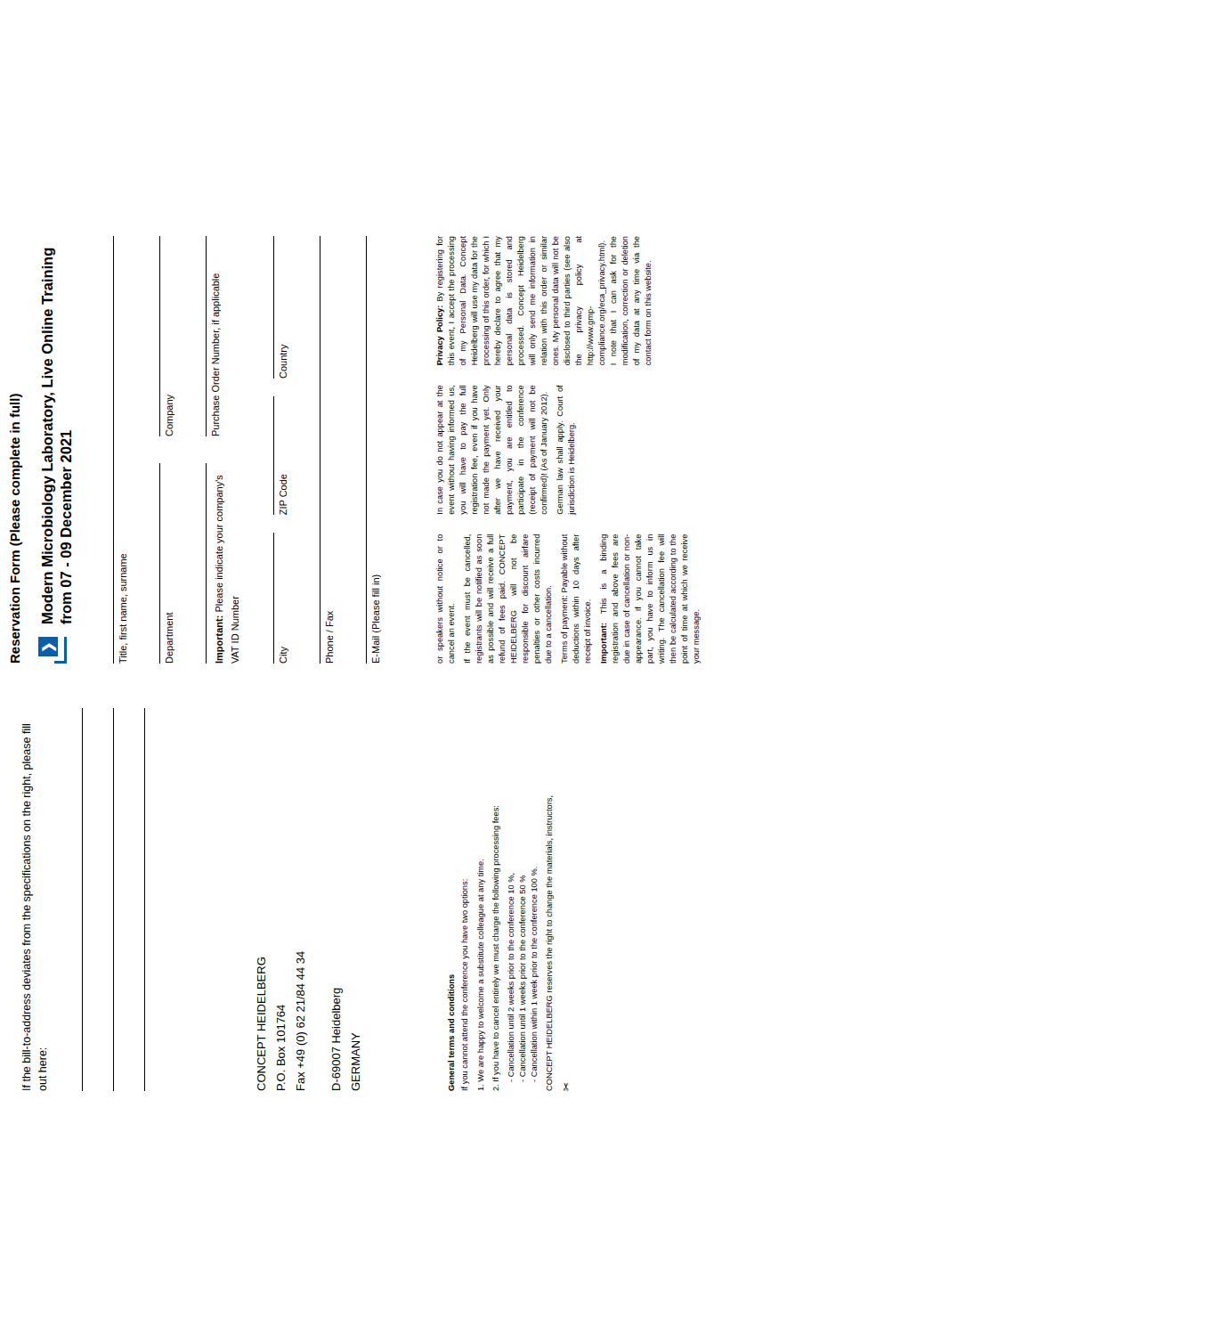If the bill-to-address deviates from the specifications on the right, please fill out here:
CONCEPT HEIDELBERG
P.O. Box 101764
Fax +49 (0) 62 21/84 44 34
D-69007 Heidelberg
GERMANY
General terms and conditions
If you cannot attend the conference you have two options:
1. We are happy to welcome a substitute colleague at any time.
2. If you have to cancel entirely we must charge the following processing fees:
Cancellation until 2 weeks prior to the conference 10 %,
Cancellation until 1 weeks prior to the conference 50 %
Cancellation within 1 week prior to the conference 100 %.
CONCEPT HEIDELBERG reserves the right to change the materials, instructors,
✂
Reservation Form (Please complete in full)
❯
Modern Microbiology Laboratory, Live Online Training from 07 - 09 December 2021
Title, first name, surname
Department
Company
Important: Please indicate your company's VAT ID Number
Purchase Order Number, if applicable
City
ZIP Code
Country
Phone / Fax
E-Mail (Please fill in)
or speakers without notice or to cancel an event.
If the event must be cancelled, registrants will be notified as soon as possible and will receive a full refund of fees paid. CONCEPT HEIDELBERG will not be responsible for discount airfare penalties or other costs incurred due to a cancellation.
Terms of payment: Payable without deductions within 10 days after receipt of invoice.
Important: This is a binding registration and above fees are due in case of cancellation or non-appearance. If you cannot take part, you have to inform us in writing. The cancellation fee will then be calculated according to the point of time at which we receive your message.
In case you do not appear at the event without having informed us, you will have to pay the full registration fee, even if you have not made the payment yet. Only after we have received your payment, you are entitled to participate in the conference (receipt of payment will not be confirmed)! (As of January 2012).
German law shall apply. Court of jurisdiction is Heidelberg.
Privacy Policy: By registering for this event, I accept the processing of my Personal Data. Concept Heidelberg will use my data for the processing of this order, for which I hereby declare to agree that my personal data is stored and processed. Concept Heidelberg will only send me information in relation with this order or similar ones. My personal data will not be disclosed to third parties (see also the privacy policy at http://www.gmp-compliance.org/eca_privacy.html). I note that I can ask for the modification, correction or deletion of my data at any time via the contact form on this website.